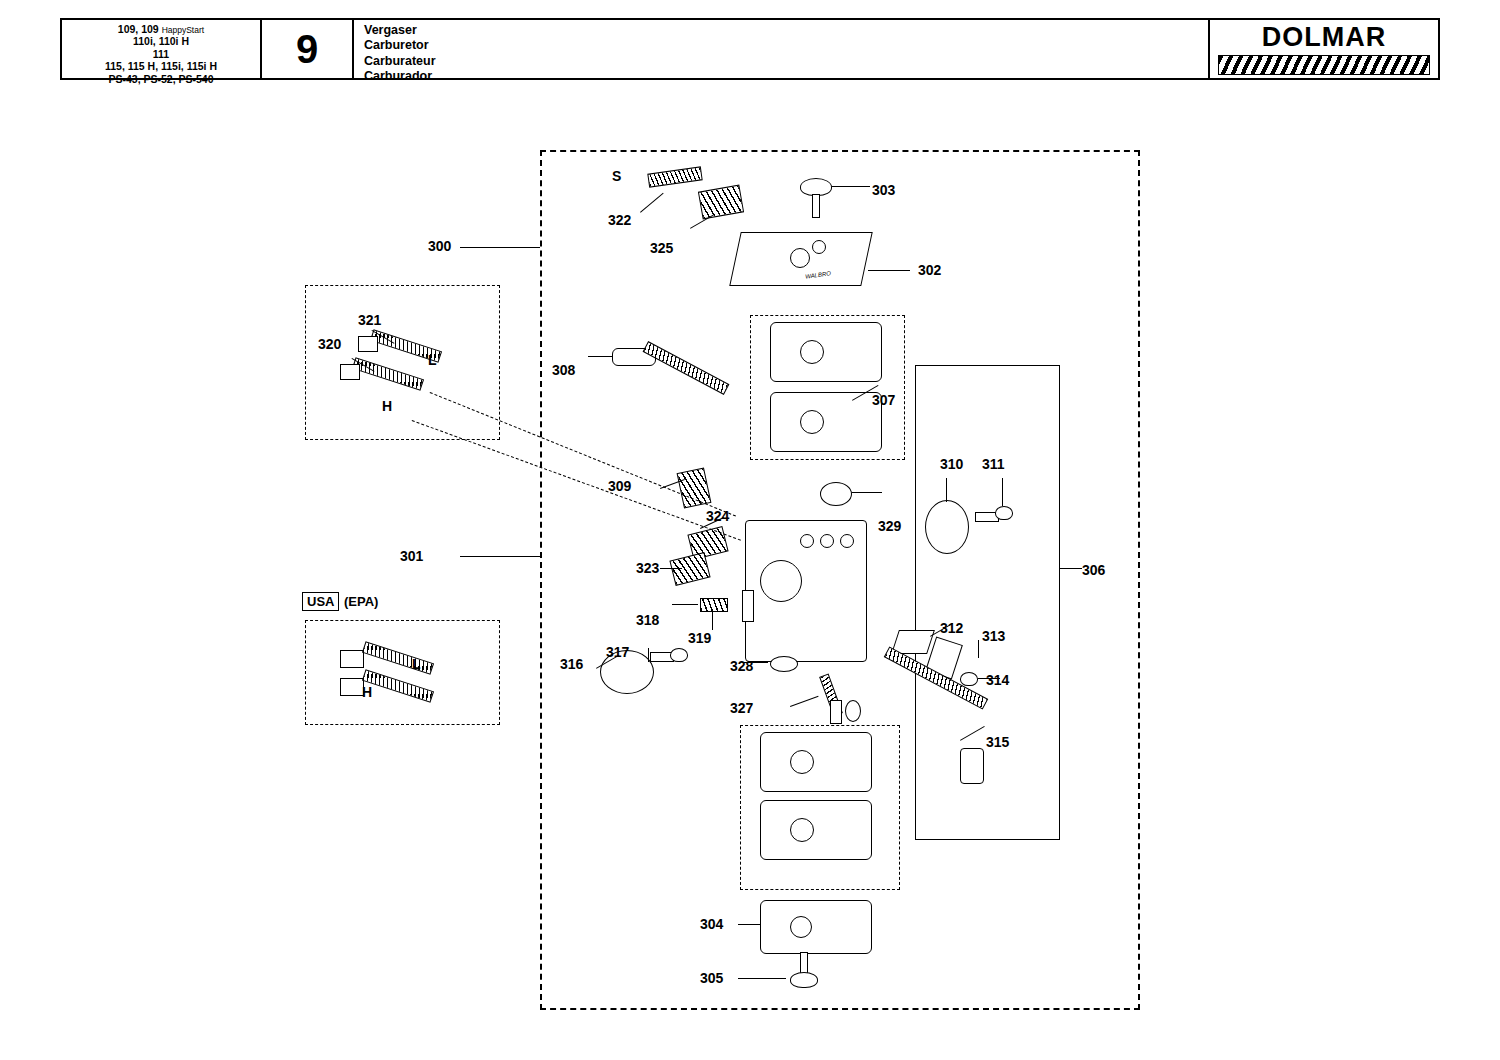109, 109 HappyStart
110i, 110i H
111
115, 115 H, 115i, 115i H
PS-43, PS-52, PS-540
9
Vergaser
Carburetor
Carburateur
Carburador
DOLMAR
WALBRO
S
303
322
325
302
300
321
320
L
H
308
307
310
311
309
329
324
301
323
306
USA
(EPA)
318
319
312
313
314
316
317
328
327
315
L
H
304
305